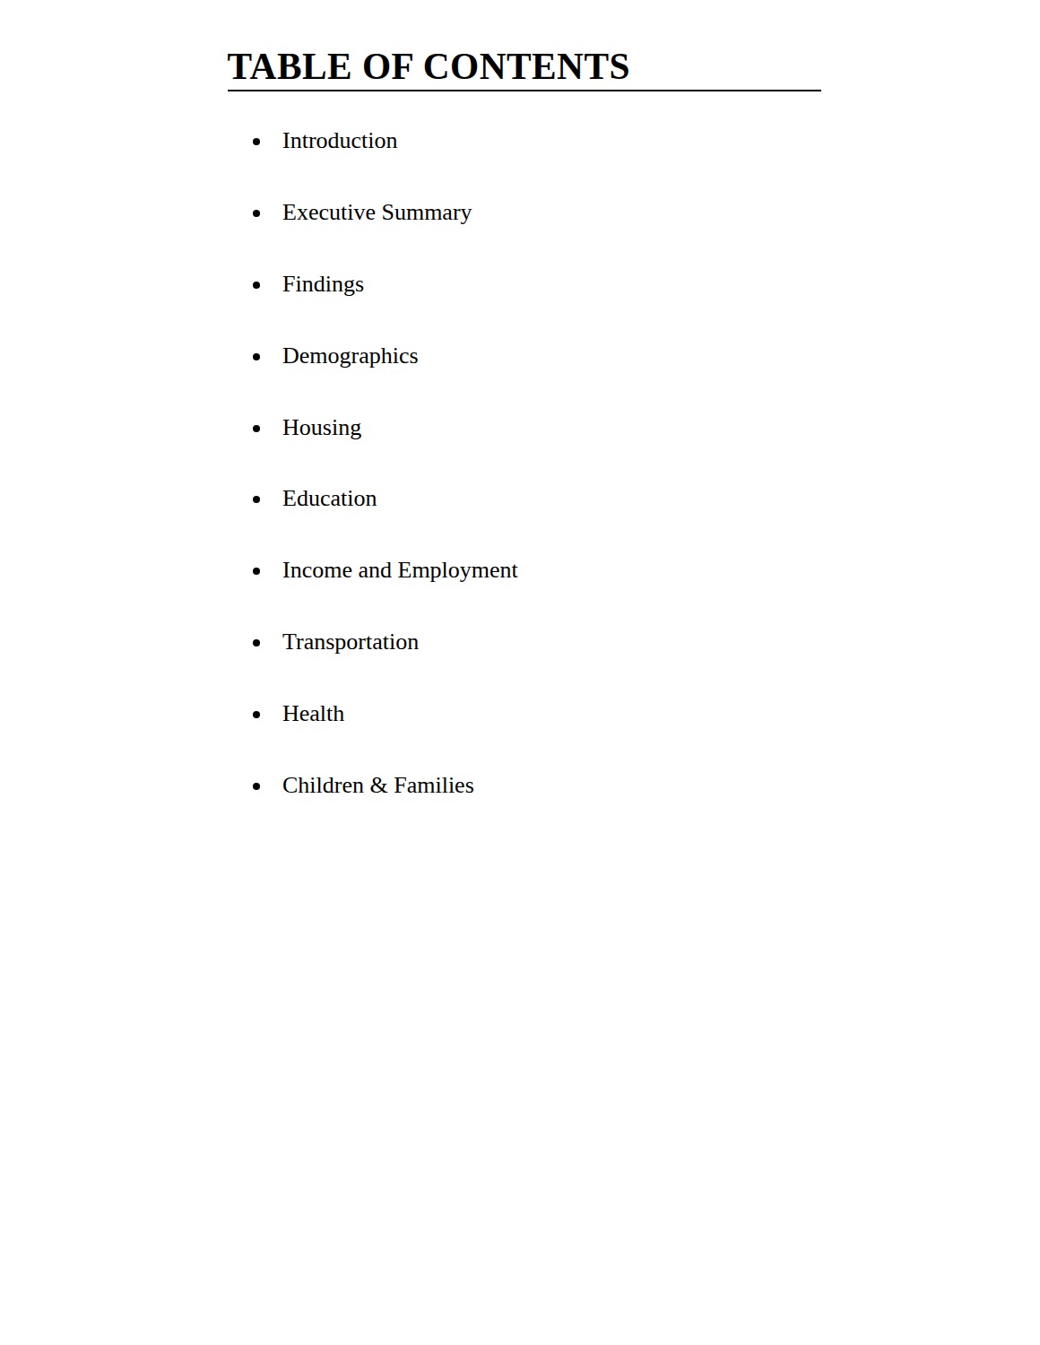TABLE OF CONTENTS
Introduction
Executive Summary
Findings
Demographics
Housing
Education
Income and Employment
Transportation
Health
Children & Families